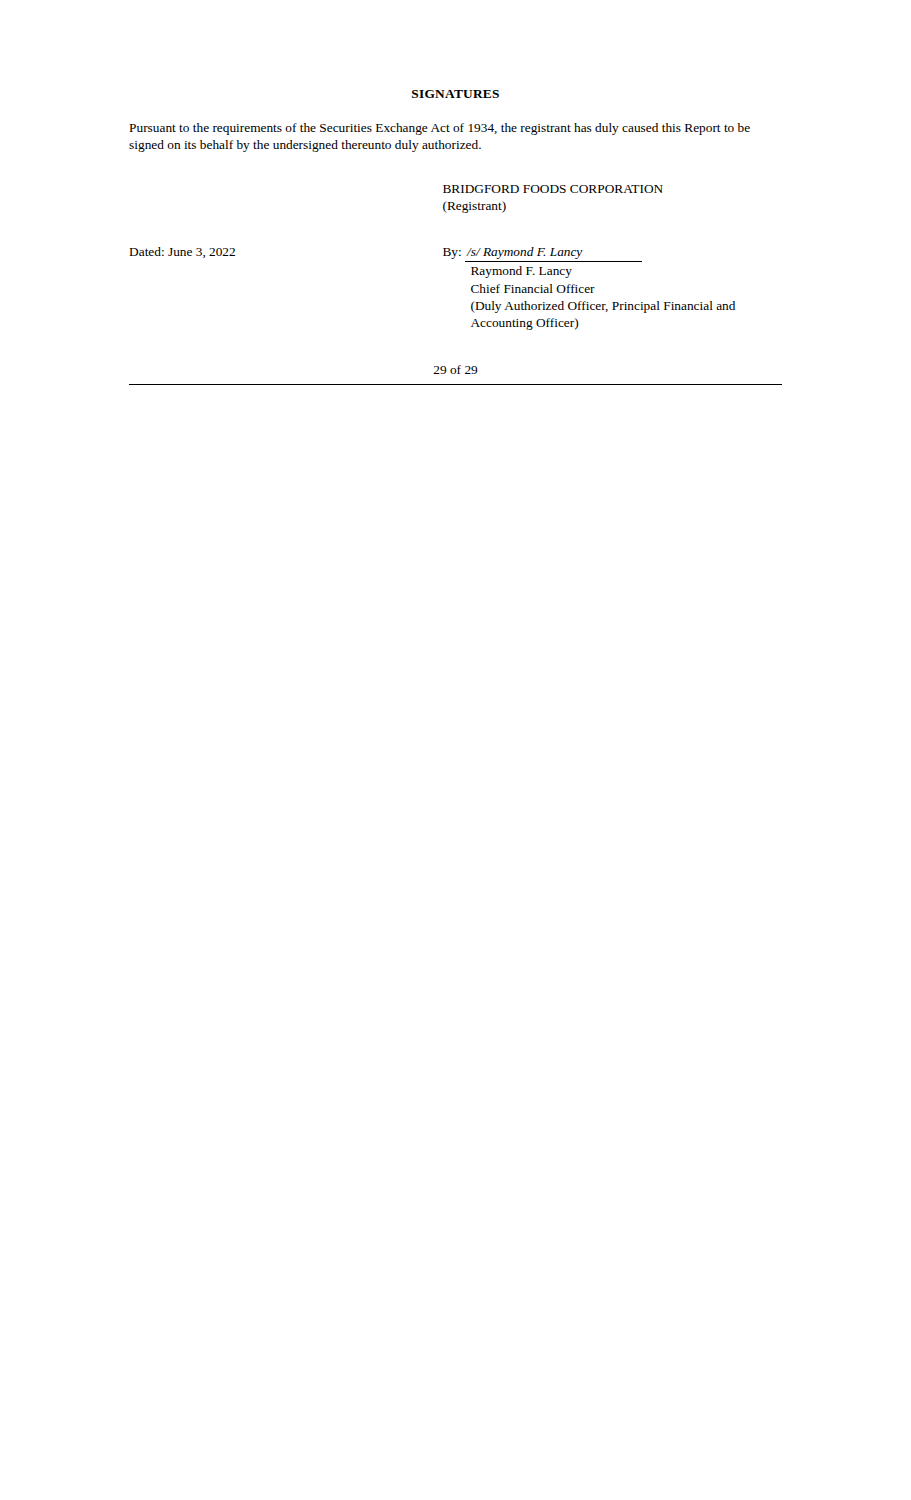SIGNATURES
Pursuant to the requirements of the Securities Exchange Act of 1934, the registrant has duly caused this Report to be signed on its behalf by the undersigned thereunto duly authorized.
| | BRIDGFORD FOODS CORPORATION (Registrant) |
| Dated: June 3, 2022 | By: /s/ Raymond F. Lancy Raymond F. Lancy Chief Financial Officer (Duly Authorized Officer, Principal Financial and Accounting Officer) |
29 of 29